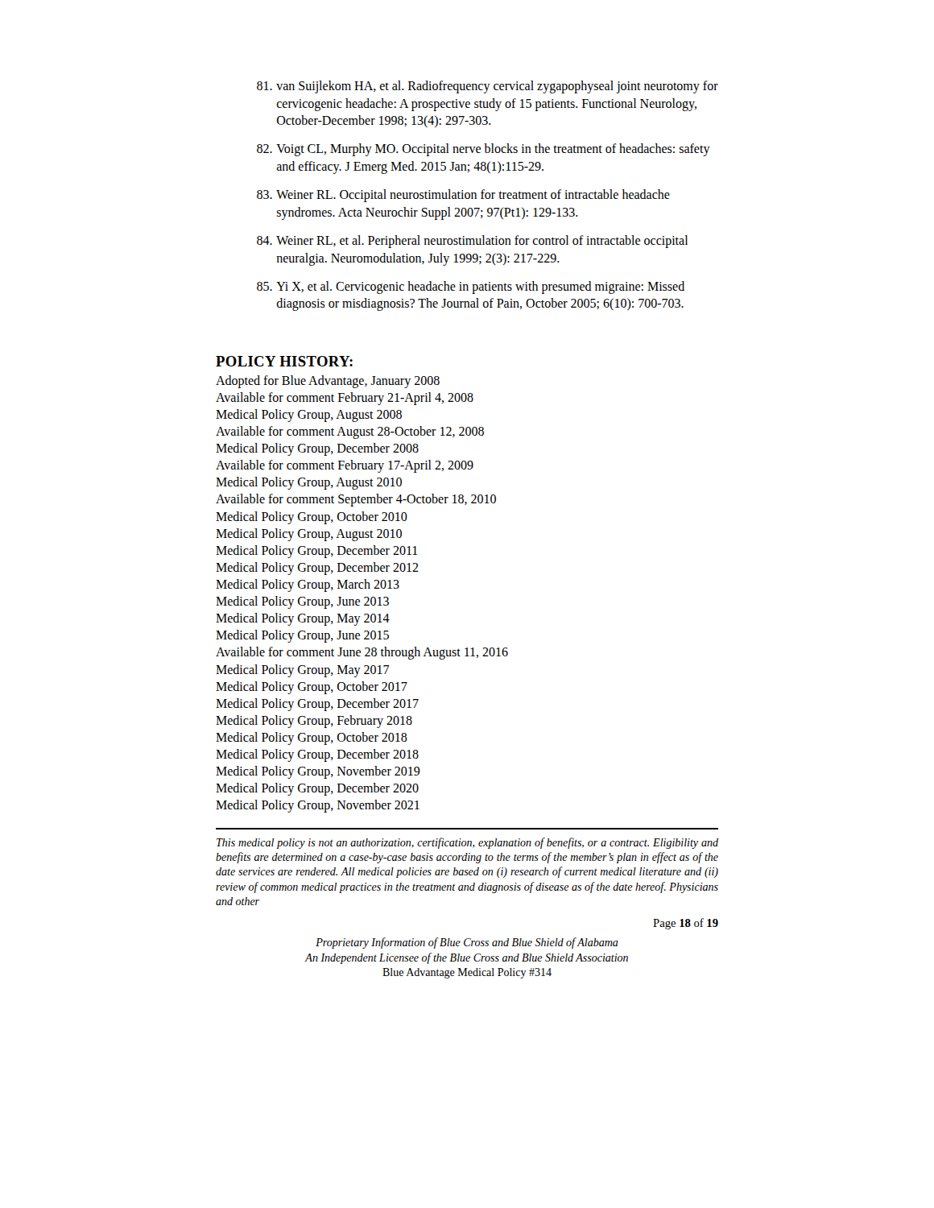81. van Suijlekom HA, et al. Radiofrequency cervical zygapophyseal joint neurotomy for cervicogenic headache: A prospective study of 15 patients. Functional Neurology, October-December 1998; 13(4): 297-303.
82. Voigt CL, Murphy MO. Occipital nerve blocks in the treatment of headaches: safety and efficacy. J Emerg Med. 2015 Jan; 48(1):115-29.
83. Weiner RL. Occipital neurostimulation for treatment of intractable headache syndromes. Acta Neurochir Suppl 2007; 97(Pt1): 129-133.
84. Weiner RL, et al. Peripheral neurostimulation for control of intractable occipital neuralgia. Neuromodulation, July 1999; 2(3): 217-229.
85. Yi X, et al. Cervicogenic headache in patients with presumed migraine: Missed diagnosis or misdiagnosis? The Journal of Pain, October 2005; 6(10): 700-703.
POLICY HISTORY:
Adopted for Blue Advantage, January 2008
Available for comment February 21-April 4, 2008
Medical Policy Group, August 2008
Available for comment August 28-October 12, 2008
Medical Policy Group, December 2008
Available for comment February 17-April 2, 2009
Medical Policy Group, August 2010
Available for comment September 4-October 18, 2010
Medical Policy Group, October 2010
Medical Policy Group, August 2010
Medical Policy Group, December 2011
Medical Policy Group, December 2012
Medical Policy Group, March 2013
Medical Policy Group, June 2013
Medical Policy Group, May 2014
Medical Policy Group, June 2015
Available for comment June 28 through August 11, 2016
Medical Policy Group, May 2017
Medical Policy Group, October 2017
Medical Policy Group, December 2017
Medical Policy Group, February 2018
Medical Policy Group, October 2018
Medical Policy Group, December 2018
Medical Policy Group, November 2019
Medical Policy Group, December 2020
Medical Policy Group, November 2021
This medical policy is not an authorization, certification, explanation of benefits, or a contract. Eligibility and benefits are determined on a case-by-case basis according to the terms of the member’s plan in effect as of the date services are rendered. All medical policies are based on (i) research of current medical literature and (ii) review of common medical practices in the treatment and diagnosis of disease as of the date hereof. Physicians and other
Page 18 of 19
Proprietary Information of Blue Cross and Blue Shield of Alabama
An Independent Licensee of the Blue Cross and Blue Shield Association
Blue Advantage Medical Policy #314